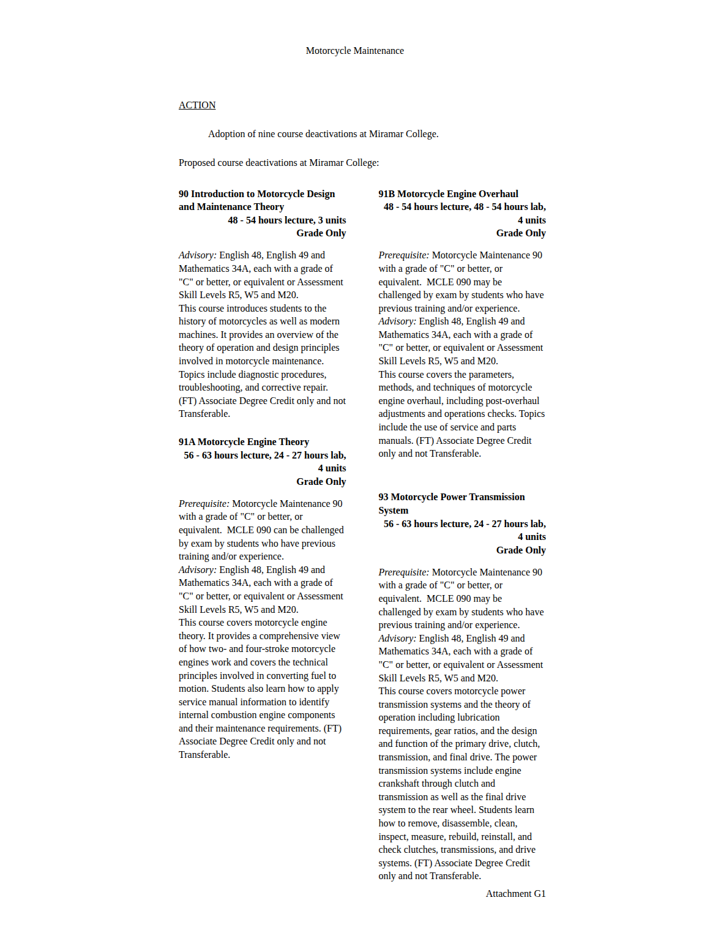Motorcycle Maintenance
ACTION
Adoption of nine course deactivations at Miramar College.
Proposed course deactivations at Miramar College:
90 Introduction to Motorcycle Design and Maintenance Theory
48 - 54 hours lecture, 3 units
Grade Only
Advisory: English 48, English 49 and Mathematics 34A, each with a grade of "C" or better, or equivalent or Assessment Skill Levels R5, W5 and M20.
This course introduces students to the history of motorcycles as well as modern machines. It provides an overview of the theory of operation and design principles involved in motorcycle maintenance. Topics include diagnostic procedures, troubleshooting, and corrective repair. (FT) Associate Degree Credit only and not Transferable.
91A Motorcycle Engine Theory
56 - 63 hours lecture, 24 - 27 hours lab, 4 units
Grade Only
Prerequisite: Motorcycle Maintenance 90 with a grade of "C" or better, or equivalent. MCLE 090 can be challenged by exam by students who have previous training and/or experience.
Advisory: English 48, English 49 and Mathematics 34A, each with a grade of "C" or better, or equivalent or Assessment Skill Levels R5, W5 and M20.
This course covers motorcycle engine theory. It provides a comprehensive view of how two- and four-stroke motorcycle engines work and covers the technical principles involved in converting fuel to motion. Students also learn how to apply service manual information to identify internal combustion engine components and their maintenance requirements. (FT) Associate Degree Credit only and not Transferable.
91B Motorcycle Engine Overhaul
48 - 54 hours lecture, 48 - 54 hours lab, 4 units
Grade Only
Prerequisite: Motorcycle Maintenance 90 with a grade of "C" or better, or equivalent. MCLE 090 may be challenged by exam by students who have previous training and/or experience.
Advisory: English 48, English 49 and Mathematics 34A, each with a grade of "C" or better, or equivalent or Assessment Skill Levels R5, W5 and M20.
This course covers the parameters, methods, and techniques of motorcycle engine overhaul, including post-overhaul adjustments and operations checks. Topics include the use of service and parts manuals. (FT) Associate Degree Credit only and not Transferable.
93 Motorcycle Power Transmission System
56 - 63 hours lecture, 24 - 27 hours lab, 4 units
Grade Only
Prerequisite: Motorcycle Maintenance 90 with a grade of "C" or better, or equivalent. MCLE 090 may be challenged by exam by students who have previous training and/or experience.
Advisory: English 48, English 49 and Mathematics 34A, each with a grade of "C" or better, or equivalent or Assessment Skill Levels R5, W5 and M20.
This course covers motorcycle power transmission systems and the theory of operation including lubrication requirements, gear ratios, and the design and function of the primary drive, clutch, transmission, and final drive. The power transmission systems include engine crankshaft through clutch and transmission as well as the final drive system to the rear wheel. Students learn how to remove, disassemble, clean, inspect, measure, rebuild, reinstall, and check clutches, transmissions, and drive systems. (FT) Associate Degree Credit only and not Transferable.
Attachment G1